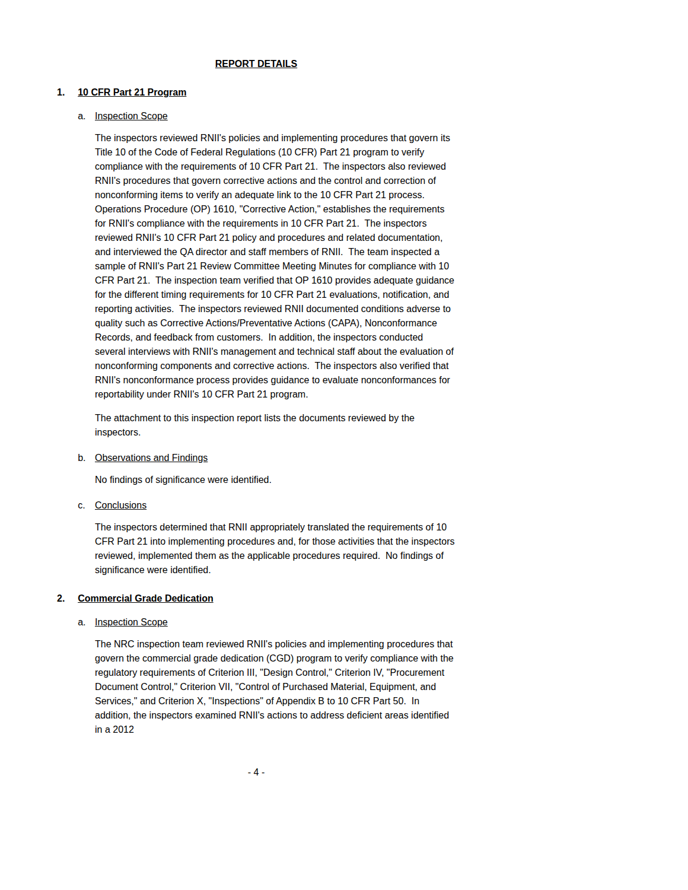REPORT DETAILS
1. 10 CFR Part 21 Program
a. Inspection Scope
The inspectors reviewed RNII's policies and implementing procedures that govern its Title 10 of the Code of Federal Regulations (10 CFR) Part 21 program to verify compliance with the requirements of 10 CFR Part 21. The inspectors also reviewed RNII's procedures that govern corrective actions and the control and correction of nonconforming items to verify an adequate link to the 10 CFR Part 21 process. Operations Procedure (OP) 1610, "Corrective Action," establishes the requirements for RNII's compliance with the requirements in 10 CFR Part 21. The inspectors reviewed RNII's 10 CFR Part 21 policy and procedures and related documentation, and interviewed the QA director and staff members of RNII. The team inspected a sample of RNII's Part 21 Review Committee Meeting Minutes for compliance with 10 CFR Part 21. The inspection team verified that OP 1610 provides adequate guidance for the different timing requirements for 10 CFR Part 21 evaluations, notification, and reporting activities. The inspectors reviewed RNII documented conditions adverse to quality such as Corrective Actions/Preventative Actions (CAPA), Nonconformance Records, and feedback from customers. In addition, the inspectors conducted several interviews with RNII's management and technical staff about the evaluation of nonconforming components and corrective actions. The inspectors also verified that RNII's nonconformance process provides guidance to evaluate nonconformances for reportability under RNII's 10 CFR Part 21 program.
The attachment to this inspection report lists the documents reviewed by the inspectors.
b. Observations and Findings
No findings of significance were identified.
c. Conclusions
The inspectors determined that RNII appropriately translated the requirements of 10 CFR Part 21 into implementing procedures and, for those activities that the inspectors reviewed, implemented them as the applicable procedures required. No findings of significance were identified.
2. Commercial Grade Dedication
a. Inspection Scope
The NRC inspection team reviewed RNII's policies and implementing procedures that govern the commercial grade dedication (CGD) program to verify compliance with the regulatory requirements of Criterion III, "Design Control," Criterion IV, "Procurement Document Control," Criterion VII, "Control of Purchased Material, Equipment, and Services," and Criterion X, "Inspections" of Appendix B to 10 CFR Part 50. In addition, the inspectors examined RNII's actions to address deficient areas identified in a 2012
- 4 -